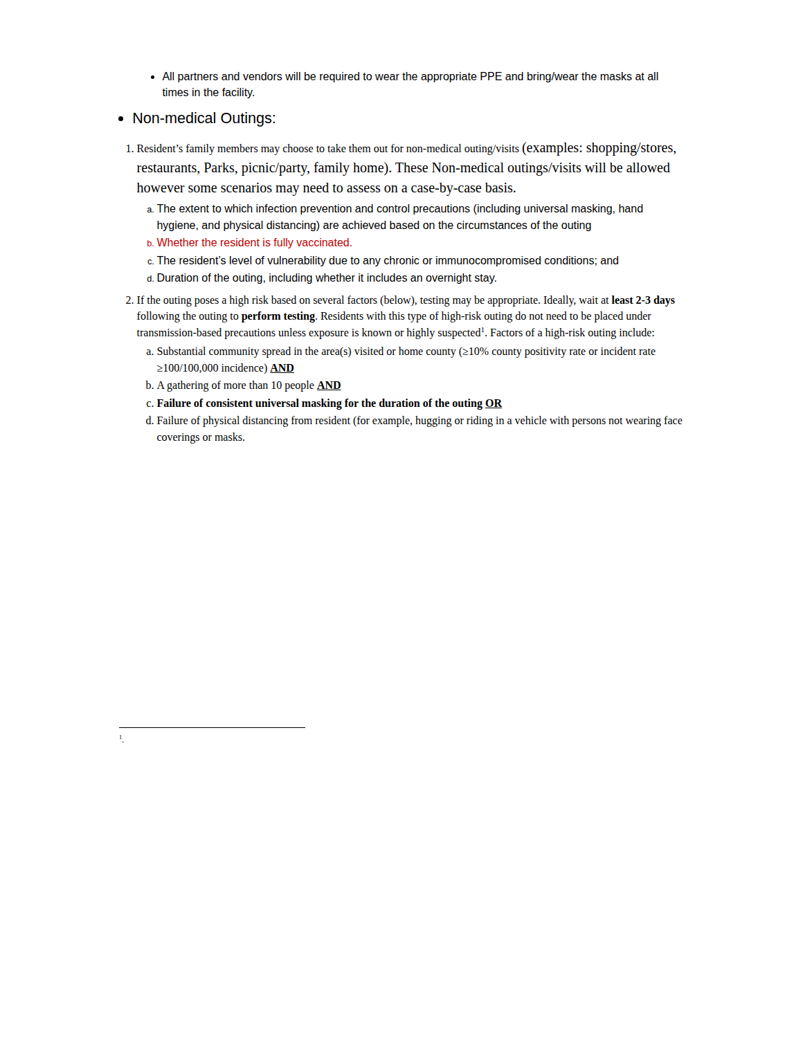All partners and vendors will be required to wear the appropriate PPE and bring/wear the masks at all times in the facility.
Non-medical Outings:
Resident’s family members may choose to take them out for non-medical outing/visits (examples: shopping/stores, restaurants, Parks, picnic/party, family home). These Non-medical outings/visits will be allowed however some scenarios may need to assess on a case-by-case basis.
The extent to which infection prevention and control precautions (including universal masking, hand hygiene, and physical distancing) are achieved based on the circumstances of the outing
Whether the resident is fully vaccinated.
The resident’s level of vulnerability due to any chronic or immunocompromised conditions; and
Duration of the outing, including whether it includes an overnight stay.
If the outing poses a high risk based on several factors (below), testing may be appropriate. Ideally, wait at least 2-3 days following the outing to perform testing. Residents with this type of high-risk outing do not need to be placed under transmission-based precautions unless exposure is known or highly suspected1. Factors of a high-risk outing include:
Substantial community spread in the area(s) visited or home county (≥10% county positivity rate or incident rate ≥100/100,000 incidence) AND
A gathering of more than 10 people AND
Failure of consistent universal masking for the duration of the outing OR
Failure of physical distancing from resident (for example, hugging or riding in a vehicle with persons not wearing face coverings or masks.
1.